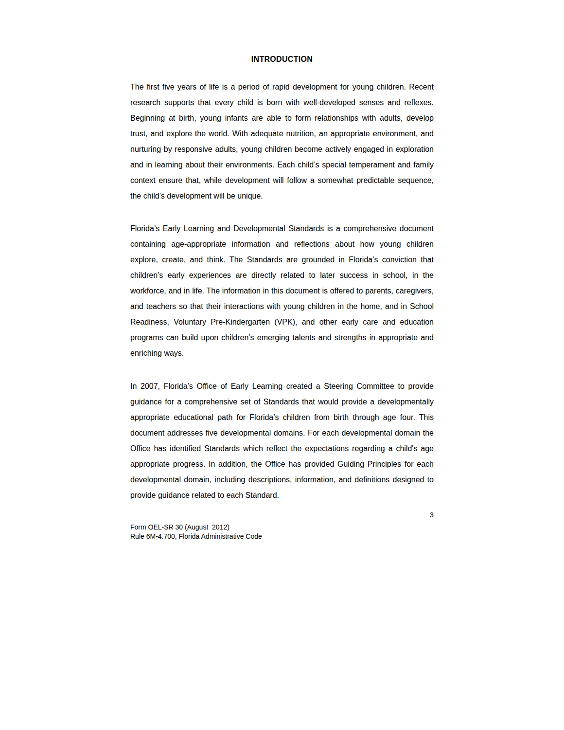INTRODUCTION
The first five years of life is a period of rapid development for young children. Recent research supports that every child is born with well-developed senses and reflexes. Beginning at birth, young infants are able to form relationships with adults, develop trust, and explore the world. With adequate nutrition, an appropriate environment, and nurturing by responsive adults, young children become actively engaged in exploration and in learning about their environments. Each child’s special temperament and family context ensure that, while development will follow a somewhat predictable sequence, the child’s development will be unique.
Florida’s Early Learning and Developmental Standards is a comprehensive document containing age-appropriate information and reflections about how young children explore, create, and think. The Standards are grounded in Florida’s conviction that children’s early experiences are directly related to later success in school, in the workforce, and in life. The information in this document is offered to parents, caregivers, and teachers so that their interactions with young children in the home, and in School Readiness, Voluntary Pre-Kindergarten (VPK), and other early care and education programs can build upon children’s emerging talents and strengths in appropriate and enriching ways.
In 2007, Florida’s Office of Early Learning created a Steering Committee to provide guidance for a comprehensive set of Standards that would provide a developmentally appropriate educational path for Florida’s children from birth through age four. This document addresses five developmental domains. For each developmental domain the Office has identified Standards which reflect the expectations regarding a child's age appropriate progress. In addition, the Office has provided Guiding Principles for each developmental domain, including descriptions, information, and definitions designed to provide guidance related to each Standard.
3
Form OEL-SR 30 (August 2012)
Rule 6M-4.700, Florida Administrative Code